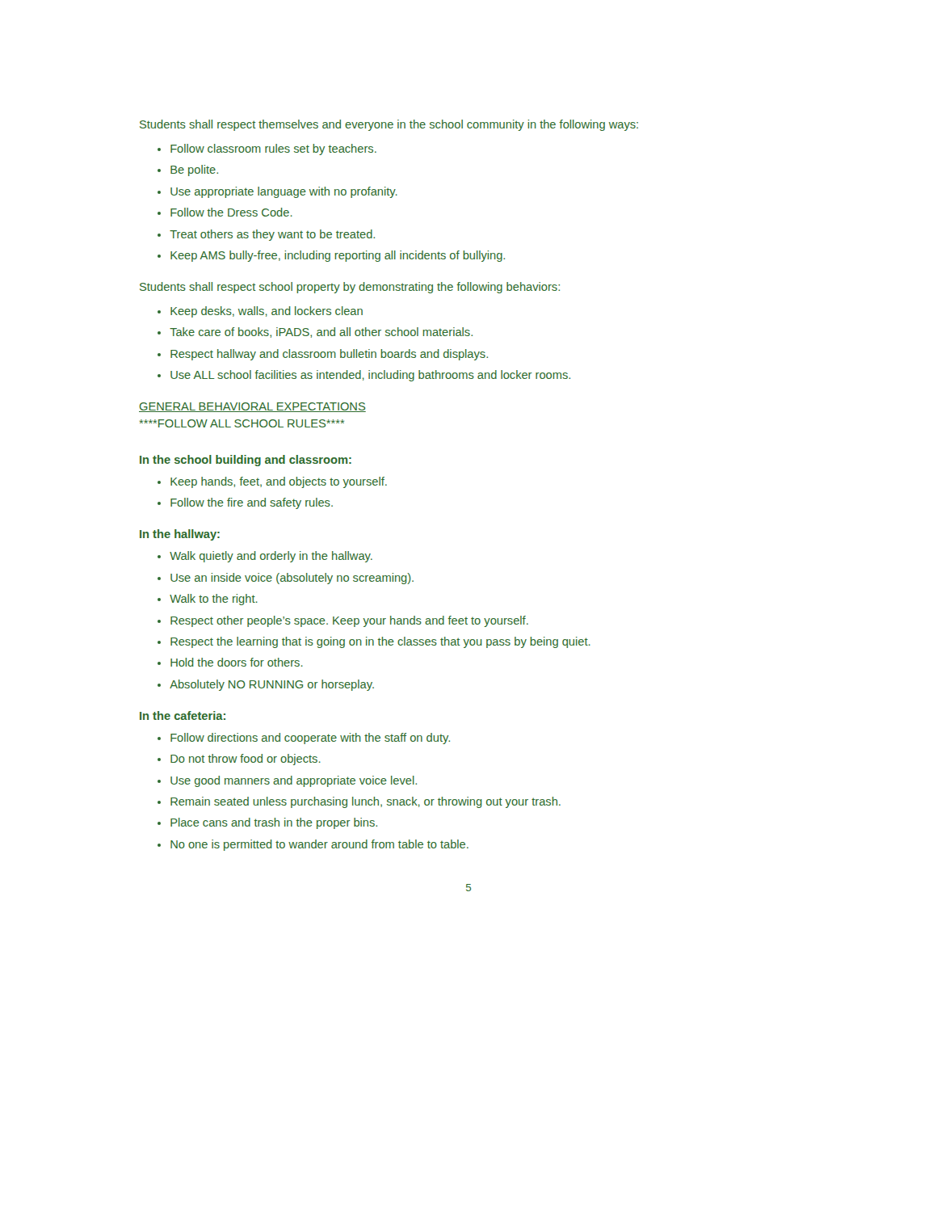Students shall respect themselves and everyone in the school community in the following ways:
Follow classroom rules set by teachers.
Be polite.
Use appropriate language with no profanity.
Follow the Dress Code.
Treat others as they want to be treated.
Keep AMS bully-free, including reporting all incidents of bullying.
Students shall respect school property by demonstrating the following behaviors:
Keep desks, walls, and lockers clean
Take care of books, iPADS, and all other school materials.
Respect hallway and classroom bulletin boards and displays.
Use ALL school facilities as intended, including bathrooms and locker rooms.
GENERAL BEHAVIORAL EXPECTATIONS
****FOLLOW ALL SCHOOL RULES****
In the school building and classroom:
Keep hands, feet, and objects to yourself.
Follow the fire and safety rules.
In the hallway:
Walk quietly and orderly in the hallway.
Use an inside voice (absolutely no screaming).
Walk to the right.
Respect other people’s space. Keep your hands and feet to yourself.
Respect the learning that is going on in the classes that you pass by being quiet.
Hold the doors for others.
Absolutely NO RUNNING or horseplay.
In the cafeteria:
Follow directions and cooperate with the staff on duty.
Do not throw food or objects.
Use good manners and appropriate voice level.
Remain seated unless purchasing lunch, snack, or throwing out your trash.
Place cans and trash in the proper bins.
No one is permitted to wander around from table to table.
5